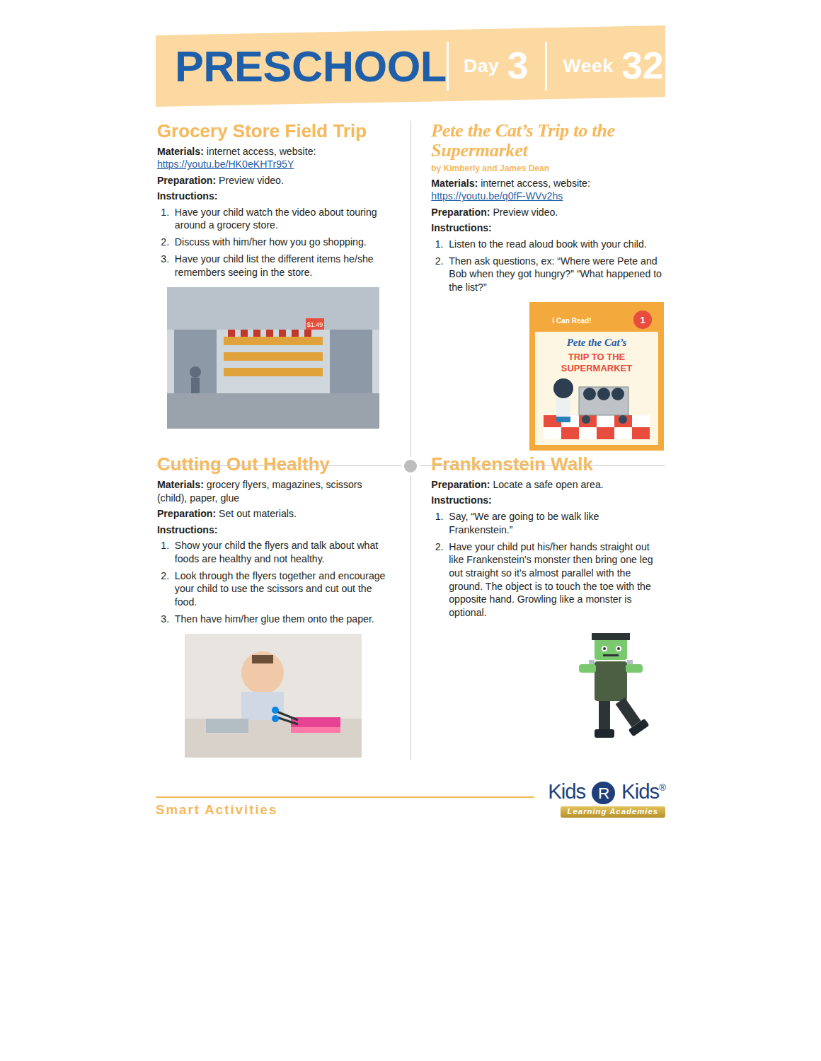PRESCHOOL
Day 3
Week 32
Grocery Store Field Trip
Materials: internet access, website:
https://youtu.be/HK0eKHTr95Y
Preparation: Preview video.
Instructions:
Have your child watch the video about touring around a grocery store.
Discuss with him/her how you go shopping.
Have your child list the different items he/she remembers seeing in the store.
$1.49
Pete the Cat’s Trip to the Supermarket
by Kimberly and James Dean
Materials: internet access, website:
https://youtu.be/q0fF-WVv2hs
Preparation: Preview video.
Instructions:
Listen to the read aloud book with your child.
Then ask questions, ex: “Where were Pete and Bob when they got hungry?” “What happened to the list?”
1 I Can Read! Pete the Cat’s TRIP TO THE SUPERMARKET
Cutting Out Healthy
Materials: grocery flyers, magazines, scissors (child), paper, glue
Preparation: Set out materials.
Instructions:
Show your child the flyers and talk about what foods are healthy and not healthy.
Look through the flyers together and encourage your child to use the scissors and cut out the food.
Then have him/her glue them onto the paper.
Frankenstein Walk
Preparation: Locate a safe open area.
Instructions:
Say, “We are going to be walk like Frankenstein.”
Have your child put his/her hands straight out like Frankenstein's monster then bring one leg out straight so it's almost parallel with the ground. The object is to touch the toe with the opposite hand. Growling like a monster is optional.
Smart Activities
Kids R Kids®
Learning Academies